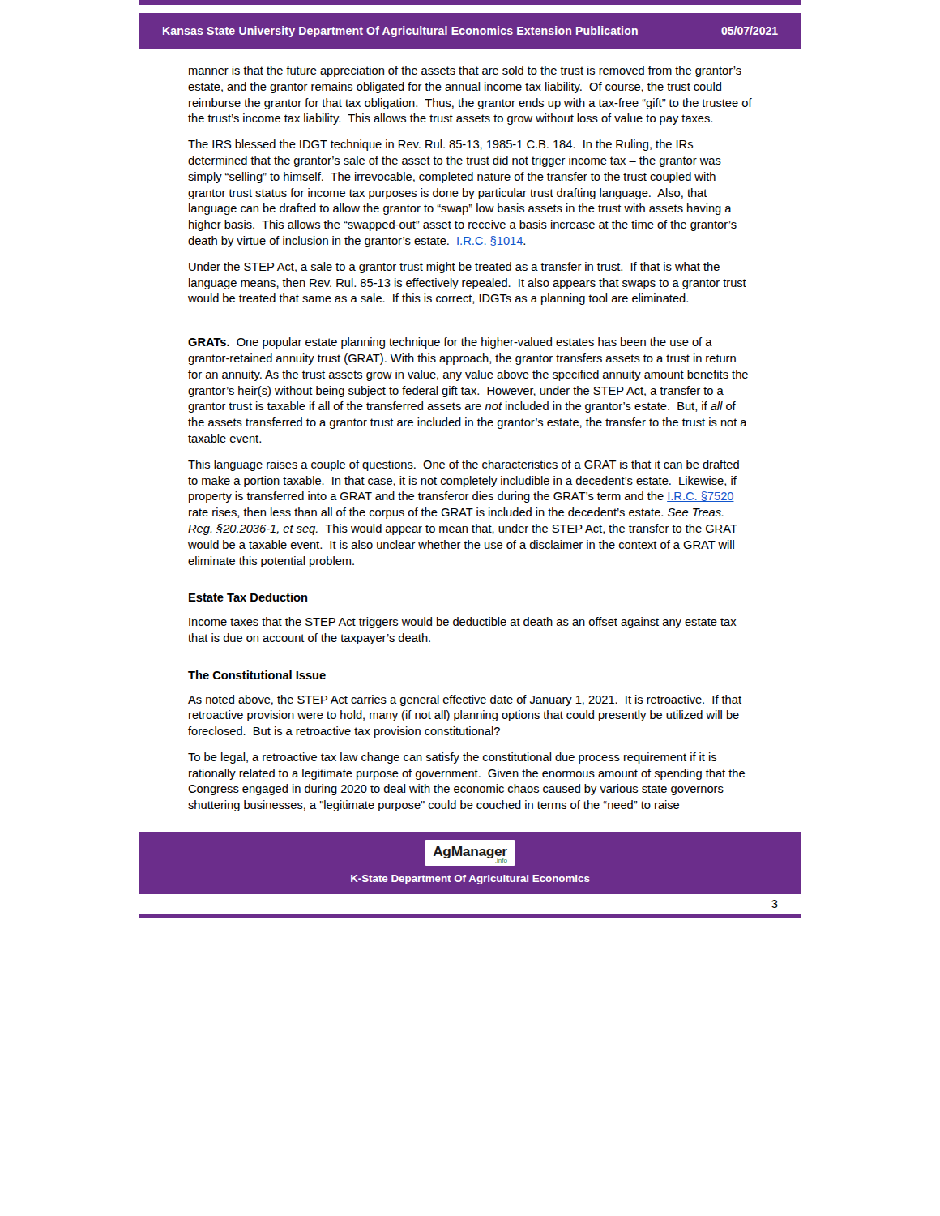Kansas State University Department Of Agricultural Economics Extension Publication
05/07/2021
manner is that the future appreciation of the assets that are sold to the trust is removed from the grantor’s estate, and the grantor remains obligated for the annual income tax liability. Of course, the trust could reimburse the grantor for that tax obligation. Thus, the grantor ends up with a tax-free “gift” to the trustee of the trust’s income tax liability. This allows the trust assets to grow without loss of value to pay taxes.
The IRS blessed the IDGT technique in Rev. Rul. 85-13, 1985-1 C.B. 184. In the Ruling, the IRs determined that the grantor’s sale of the asset to the trust did not trigger income tax – the grantor was simply “selling” to himself. The irrevocable, completed nature of the transfer to the trust coupled with grantor trust status for income tax purposes is done by particular trust drafting language. Also, that language can be drafted to allow the grantor to “swap” low basis assets in the trust with assets having a higher basis. This allows the “swapped-out” asset to receive a basis increase at the time of the grantor’s death by virtue of inclusion in the grantor’s estate. I.R.C. §1014.
Under the STEP Act, a sale to a grantor trust might be treated as a transfer in trust. If that is what the language means, then Rev. Rul. 85-13 is effectively repealed. It also appears that swaps to a grantor trust would be treated that same as a sale. If this is correct, IDGTs as a planning tool are eliminated.
GRATs. One popular estate planning technique for the higher-valued estates has been the use of a grantor-retained annuity trust (GRAT). With this approach, the grantor transfers assets to a trust in return for an annuity. As the trust assets grow in value, any value above the specified annuity amount benefits the grantor’s heir(s) without being subject to federal gift tax. However, under the STEP Act, a transfer to a grantor trust is taxable if all of the transferred assets are not included in the grantor’s estate. But, if all of the assets transferred to a grantor trust are included in the grantor’s estate, the transfer to the trust is not a taxable event.
This language raises a couple of questions. One of the characteristics of a GRAT is that it can be drafted to make a portion taxable. In that case, it is not completely includible in a decedent’s estate. Likewise, if property is transferred into a GRAT and the transferor dies during the GRAT’s term and the I.R.C. §7520 rate rises, then less than all of the corpus of the GRAT is included in the decedent’s estate. See Treas. Reg. §20.2036-1, et seq. This would appear to mean that, under the STEP Act, the transfer to the GRAT would be a taxable event. It is also unclear whether the use of a disclaimer in the context of a GRAT will eliminate this potential problem.
Estate Tax Deduction
Income taxes that the STEP Act triggers would be deductible at death as an offset against any estate tax that is due on account of the taxpayer’s death.
The Constitutional Issue
As noted above, the STEP Act carries a general effective date of January 1, 2021. It is retroactive. If that retroactive provision were to hold, many (if not all) planning options that could presently be utilized will be foreclosed. But is a retroactive tax provision constitutional?
To be legal, a retroactive tax law change can satisfy the constitutional due process requirement if it is rationally related to a legitimate purpose of government. Given the enormous amount of spending that the Congress engaged in during 2020 to deal with the economic chaos caused by various state governors shuttering businesses, a "legitimate purpose" could be couched in terms of the “need” to raise
Ag Manager
.info
K-State Department Of Agricultural Economics
3